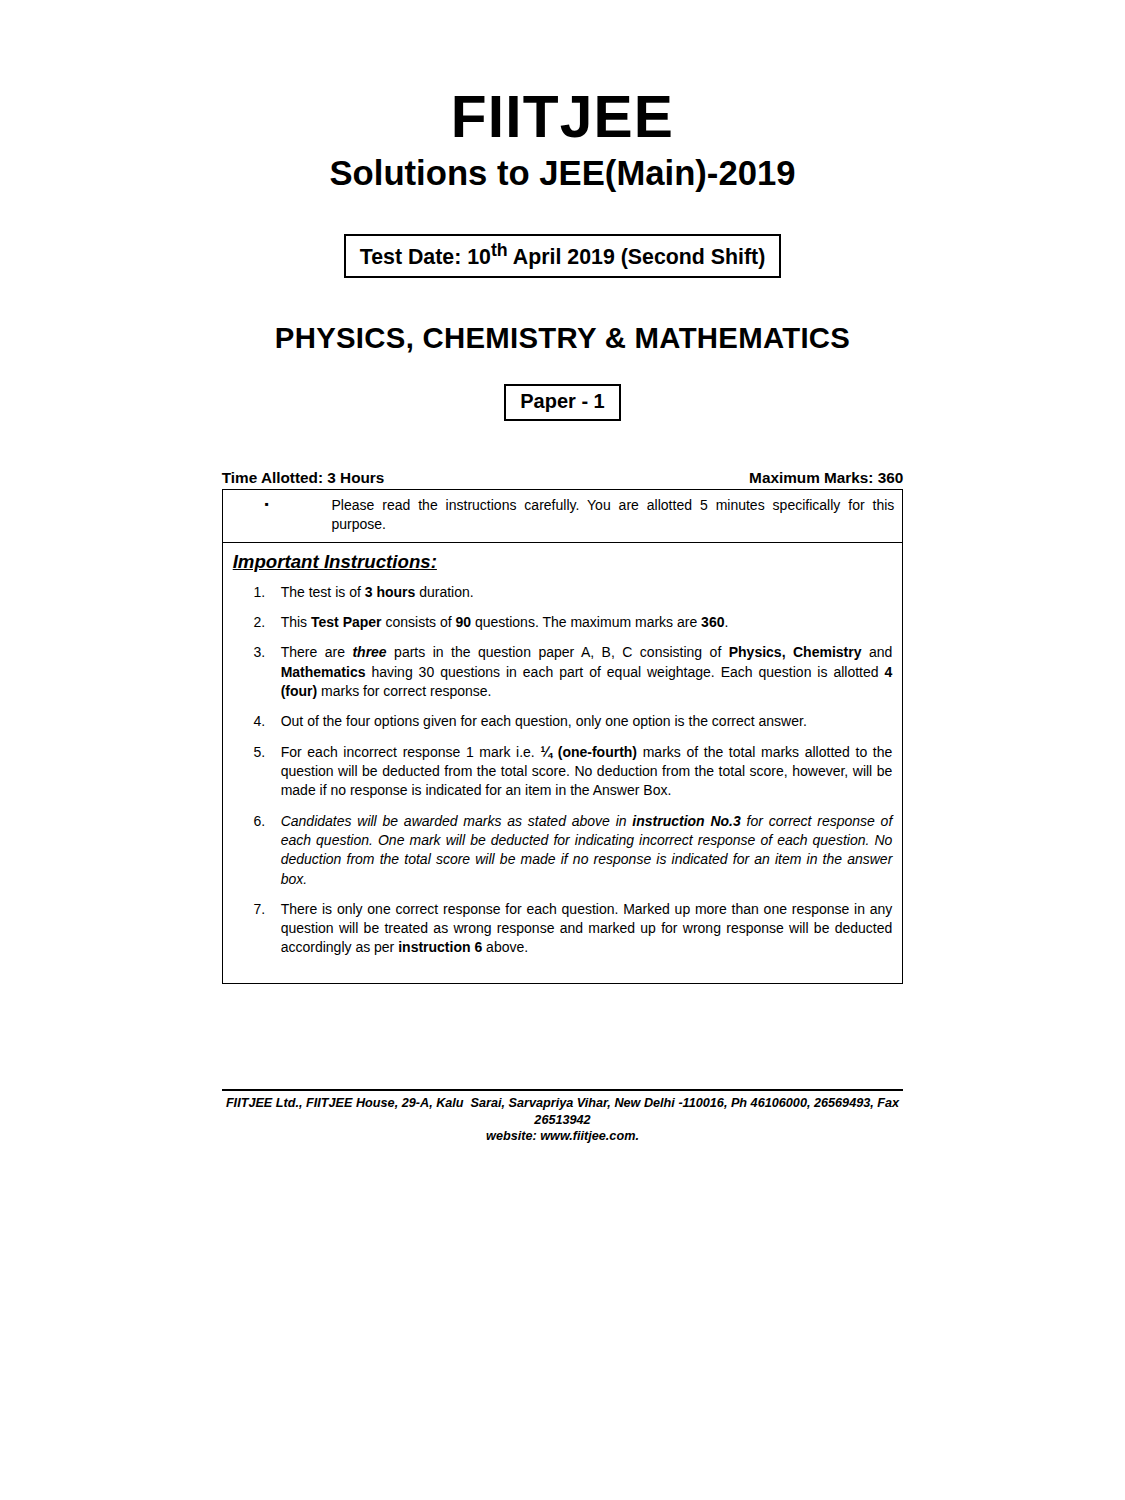FIITJEE
Solutions to JEE(Main)-2019
Test Date: 10th April 2019 (Second Shift)
PHYSICS, CHEMISTRY & MATHEMATICS
Paper - 1
Time Allotted: 3 Hours Maximum Marks: 360
Please read the instructions carefully. You are allotted 5 minutes specifically for this purpose.
Important Instructions:
The test is of 3 hours duration.
This Test Paper consists of 90 questions. The maximum marks are 360.
There are three parts in the question paper A, B, C consisting of Physics, Chemistry and Mathematics having 30 questions in each part of equal weightage. Each question is allotted 4 (four) marks for correct response.
Out of the four options given for each question, only one option is the correct answer.
For each incorrect response 1 mark i.e. ¼ (one-fourth) marks of the total marks allotted to the question will be deducted from the total score. No deduction from the total score, however, will be made if no response is indicated for an item in the Answer Box.
Candidates will be awarded marks as stated above in instruction No.3 for correct response of each question. One mark will be deducted for indicating incorrect response of each question. No deduction from the total score will be made if no response is indicated for an item in the answer box.
There is only one correct response for each question. Marked up more than one response in any question will be treated as wrong response and marked up for wrong response will be deducted accordingly as per instruction 6 above.
FIITJEE Ltd., FIITJEE House, 29-A, Kalu Sarai, Sarvapriya Vihar, New Delhi -110016, Ph 46106000, 26569493, Fax 26513942
website: www.fiitjee.com.